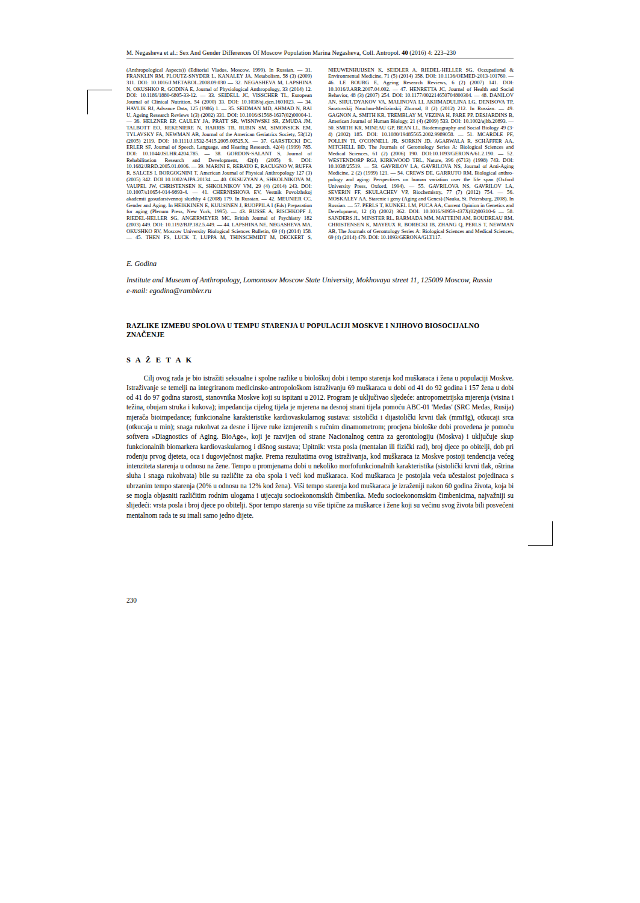M. Negasheva et al.: Sex And Gender Differences Of Moscow Population Marina Negasheva, Coll. Antropol. 40 (2016) 4: 223–230
(Anthropological Aspects)) (Editorial Vlados, Moscow, 1999). In Russian. — 31. FRANKLIN RM, PLOUTZ-SNYDER L, KANALEY JA, Metabolism, 58 (3) (2009) 311. DOI: 10.1016/J.METABOL.2008.09.030 — 32. NEGASHEVA M, LAPSHINA N, OKUSHKO R, GODINA E, Journal of Physiological Anthropology, 33 (2014) 12. DOI: 10.1186/1880-6805-33-12. — 33. SEIDELL JC, VISSCHER TL, European Journal of Clinical Nutrition, 54 (2000) 33. DOI: 10.1038/sj.ejcn.1601023. — 34. HAVLIK RJ, Advance Data, 125 (1986) 1. — 35. SEIDMAN MD, AHMAD N, BAI U, Ageing Research Reviews 1(3) (2002) 331. DOI: 10.1016/S1568-1637(02)00004-1. — 36. HELZNER EP, CAULEY JA, PRATT SR, WISNIWSKI SR, ZMUDA JM, TALBOTT EO, REKENIERE N, HARRIS TB, RUBIN SM, SIMONSICK EM, TYLAVSKY FA, NEWMAN AB, Journal of the American Geriatrics Society, 53(12) (2005) 2119. DOI: 10.1111/J.1532-5415.2005.00525.X. — 37. GARSTECKI DC, ERLER SF, Journal of Speech, Language, and Hearing Research, 42(4) (1999) 785. DOI: 10.1044/JSLHR.4204.785. — 38. GORDON-SALANT S, Journal of Rehabilitation Research and Development, 42(4) (2005) 9. DOI: 10.1682/JRRD.2005.01.0006. — 39. MARINI E, REBATO E, RACUGNO W, BUFFA R, SALCES I, BORGOGNINI T, American Journal of Physical Anthropology 127 (3) (2005) 342. DOI 10.1002/AJPA.20134. — 40. OKSUZYAN A, SHKOLNIKOVA M, VAUPEL JW, CHRISTENSEN K, SHKOLNIKOV VM, 29 (4) (2014) 243. DOI: 10.1007/s10654-014-9893-4. — 41. CHERNISHOVA EV, Vestnik Povolzhskoj akademii gosudarstvennoj sluzhby 4 (2008) 179. In Russian. — 42. MEUNIER CC, Gender and Aging. In HEIKKINEN E, KUUSINEN J, RUOPPILA I (Eds) Preparation for aging (Plenum Press, New York, 1995). — 43. BUSSE A, BISCHKOPF J, RIEDEL-HELLER SG, ANGERMEYER MC, British Journal of Psychiatry 182 (2003) 449. DOI: 10.1192/BJP.182.5.449. — 44. LAPSHINA NE, NEGASHEVA MA, OKUSHKO RV, Moscow University Biological Sciences Bulletin, 69 (4) (2014) 158. — 45. THEN FS, LUCK T, LUPPA M, THINSCHMIDT M, DECKERT S, NIEUWENHUIJSEN K, SEIDLER A, RIEDEL-HELLER SG, Occupational & Environmental Medicine, 71 (5) (2014) 358. DOI: 10.1136/OEMED-2013-101760. — 46. LE BOURG E, Ageing Research Reviews, 6 (2) (2007) 141. DOI: 10.1016/J.ARR.2007.04.002. — 47. HENRETTA JC, Journal of Health and Social Behavior, 48 (3) (2007) 254. DOI: 10.1177/002214650704800304. — 48. DANILOV AN, SHUL'DYAKOV VA, MALINOVA LI, AKHMADULINA LG, DENISOVA TP, Saratovskij Nauchno-Medizinskij Zhurnal, 8 (2) (2012) 212. In Russian. — 49. GAGNON A, SMITH KR, TREMBLAY M, VEZINA H, PARE PP, DESJARDINS B, American Journal of Human Biology, 21 (4) (2009) 533. DOI: 10.1002/ajhb.20893. — 50. SMITH KR, MINEAU GP, BEAN LL, Biodemography and Social Biology 49 (3-4) (2002) 185. DOI: 10.1080/19485565.2002.9989058. — 51. MCARDLE PF, POLLIN TI, O'CONNELL JR, SORKIN JD, AGARWALA R, SCHÄFFER AA, MITCHELL BD, The Journals of Gerontology Series A: Biological Sciences and Medical Sciences, 61 (2) (2006) 190. DOI:10.1093/GERONA/61.2.190. — 52. WESTENDORP RGJ, KIRKWOOD TBL, Nature, 396 (6713) (1998) 743. DOI: 10.1038/25519. — 53. GAVRILOV LA, GAVRILOVA NS, Journal of Anti-Aging Medicine, 2 (2) (1999) 121. — 54. CREWS DE, GARRUTO RM, Biological anthropology and aging: Perspectives on human variation over the life span (Oxford University Press, Oxford, 1994). — 55. GAVRILOVA NS, GAVRILOV LA, SEVERIN FF, SKULACHEV VP, Biochemistry, 77 (7) (2012) 754. — 56. MOSKALEV AA, Starenie i geny (Aging and Genes) (Nauka, St. Petersburg, 2008). In Russian. — 57. PERLS T, KUNKEL LM, PUCA AA, Current Opinion in Genetics and Development, 12 (3) (2002) 362. DOI: 10.1016/S0959-437X(02)00310-6 — 58. SANDERS JL, MINSTER RL, BARMADA MM, MATTEINI AM, BOUDREAU RM, CHRISTENSEN K, MAYEUX R, BORECKI IB, ZHANG Q, PERLS T, NEWMAN AB, The Journals of Gerontology Series A: Biological Sciences and Medical Sciences, 69 (4) (2014) 479. DOI: 10.1093/GERONA/GLT117.
E. Godina
Institute and Museum of Anthropology, Lomonosov Moscow State University, Mokhovaya street 11, 125009 Moscow, Russia
e-mail: egodina@rambler.ru
RAZLIKE IZMEĐU SPOLOVA U TEMPU STARENJA U POPULACIJI MOSKVE I NJIHOVO BIOSOCIJALNO ZNAČENJE
S A Ž E T A K
Cilj ovog rada je bio istražiti seksualne i spolne razlike u biološkoj dobi i tempo starenja kod muškaraca i žena u populaciji Moskve. Istraživanje se temelji na integriranom medicinsko-antropološkom istraživanju 69 muškaraca u dobi od 41 do 92 godina i 157 žena u dobi od 41 do 97 godina starosti, stanovnika Moskve koji su ispitani u 2012. Program je uključivao sljedeće: antropometrijska mjerenja (visina i težina, obujam struka i kukova); impedancija cijelog tijela je mjerena na desnoj strani tijela pomoću ABC-01 'Medas' (SRC Medas, Rusija) mjerača bioimpedance; funkcionalne karakteristike kardiovaskularnog sustava: sistolički i dijastolički krvni tlak (mmHg), otkucaji srca (otkucaja u min); snaga rukohvat za desne i lijeve ruke izmjerenih s ručnim dinamometrom; procjena biološke dobi provedena je pomoću softvera »Diagnostics of Aging. BioAge«, koji je razvijen od strane Nacionalnog centra za gerontologiju (Moskva) i uključuje skup funkcionalnih biomarkera kardiovaskularnog i dišnog sustava; Upitnik: vrsta posla (mentalan ili fizički rad), broj djece po obitelji, dob pri rođenju prvog djeteta, oca i dugovječnost majke. Prema rezultatima ovog istraživanja, kod muškaraca iz Moskve postoji tendencija većeg intenziteta starenja u odnosu na žene. Tempo u promjenama dobi u nekoliko morfofunkcionalnih karakteristika (sistolički krvni tlak, oštrina sluha i snaga rukohvata) bile su različite za oba spola i veći kod muškaraca. Kod muškaraca je postojala veća učestalost pojedinaca s ubrzanim tempo starenja (20% u odnosu na 12% kod žena). Viši tempo starenja kod muškaraca je izraženiji nakon 60 godina života, koja bi se mogla objasniti različitim rodnim ulogama i utjecaju socioekonomskih čimbenika. Među socioekonomskim čimbenicima, najvažniji su slijedeći: vrsta posla i broj djece po obitelji. Spor tempo starenja su više tipične za muškarce i žene koji su većinu svog života bili posvećeni mentalnom rada te su imali samo jedno dijete.
230